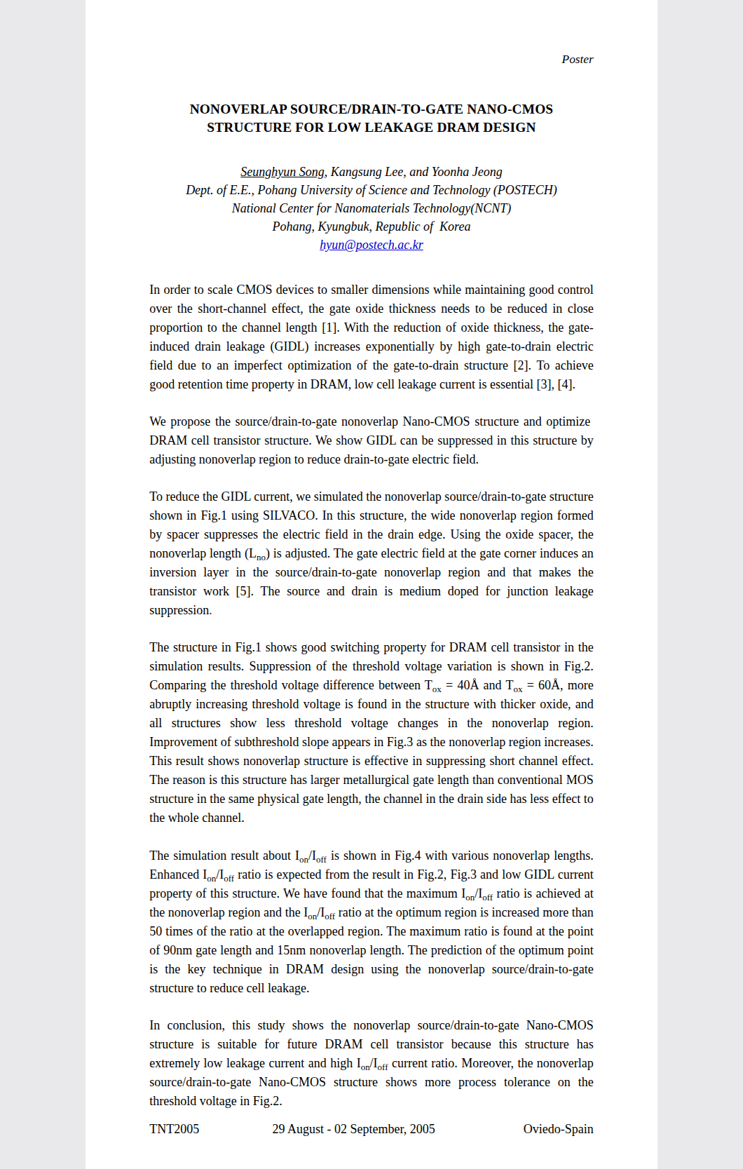Poster
NONOVERLAP SOURCE/DRAIN-TO-GATE NANO-CMOS
STRUCTURE FOR LOW LEAKAGE DRAM DESIGN
Seunghyun Song, Kangsung Lee, and Yoonha Jeong
Dept. of E.E., Pohang University of Science and Technology (POSTECH)
National Center for Nanomaterials Technology(NCNT)
Pohang, Kyungbuk, Republic of Korea
hyun@postech.ac.kr
In order to scale CMOS devices to smaller dimensions while maintaining good control over the short-channel effect, the gate oxide thickness needs to be reduced in close proportion to the channel length [1]. With the reduction of oxide thickness, the gate-induced drain leakage (GIDL) increases exponentially by high gate-to-drain electric field due to an imperfect optimization of the gate-to-drain structure [2]. To achieve good retention time property in DRAM, low cell leakage current is essential [3], [4].
We propose the source/drain-to-gate nonoverlap Nano-CMOS structure and optimize DRAM cell transistor structure. We show GIDL can be suppressed in this structure by adjusting nonoverlap region to reduce drain-to-gate electric field.
To reduce the GIDL current, we simulated the nonoverlap source/drain-to-gate structure shown in Fig.1 using SILVACO. In this structure, the wide nonoverlap region formed by spacer suppresses the electric field in the drain edge. Using the oxide spacer, the nonoverlap length (Lno) is adjusted. The gate electric field at the gate corner induces an inversion layer in the source/drain-to-gate nonoverlap region and that makes the transistor work [5]. The source and drain is medium doped for junction leakage suppression.
The structure in Fig.1 shows good switching property for DRAM cell transistor in the simulation results. Suppression of the threshold voltage variation is shown in Fig.2. Comparing the threshold voltage difference between Tox = 40Å and Tox = 60Å, more abruptly increasing threshold voltage is found in the structure with thicker oxide, and all structures show less threshold voltage changes in the nonoverlap region. Improvement of subthreshold slope appears in Fig.3 as the nonoverlap region increases. This result shows nonoverlap structure is effective in suppressing short channel effect. The reason is this structure has larger metallurgical gate length than conventional MOS structure in the same physical gate length, the channel in the drain side has less effect to the whole channel.
The simulation result about Ion/Ioff is shown in Fig.4 with various nonoverlap lengths. Enhanced Ion/Ioff ratio is expected from the result in Fig.2, Fig.3 and low GIDL current property of this structure. We have found that the maximum Ion/Ioff ratio is achieved at the nonoverlap region and the Ion/Ioff ratio at the optimum region is increased more than 50 times of the ratio at the overlapped region. The maximum ratio is found at the point of 90nm gate length and 15nm nonoverlap length. The prediction of the optimum point is the key technique in DRAM design using the nonoverlap source/drain-to-gate structure to reduce cell leakage.
In conclusion, this study shows the nonoverlap source/drain-to-gate Nano-CMOS structure is suitable for future DRAM cell transistor because this structure has extremely low leakage current and high Ion/Ioff current ratio. Moreover, the nonoverlap source/drain-to-gate Nano-CMOS structure shows more process tolerance on the threshold voltage in Fig.2.
TNT2005 29 August - 02 September, 2005 Oviedo-Spain